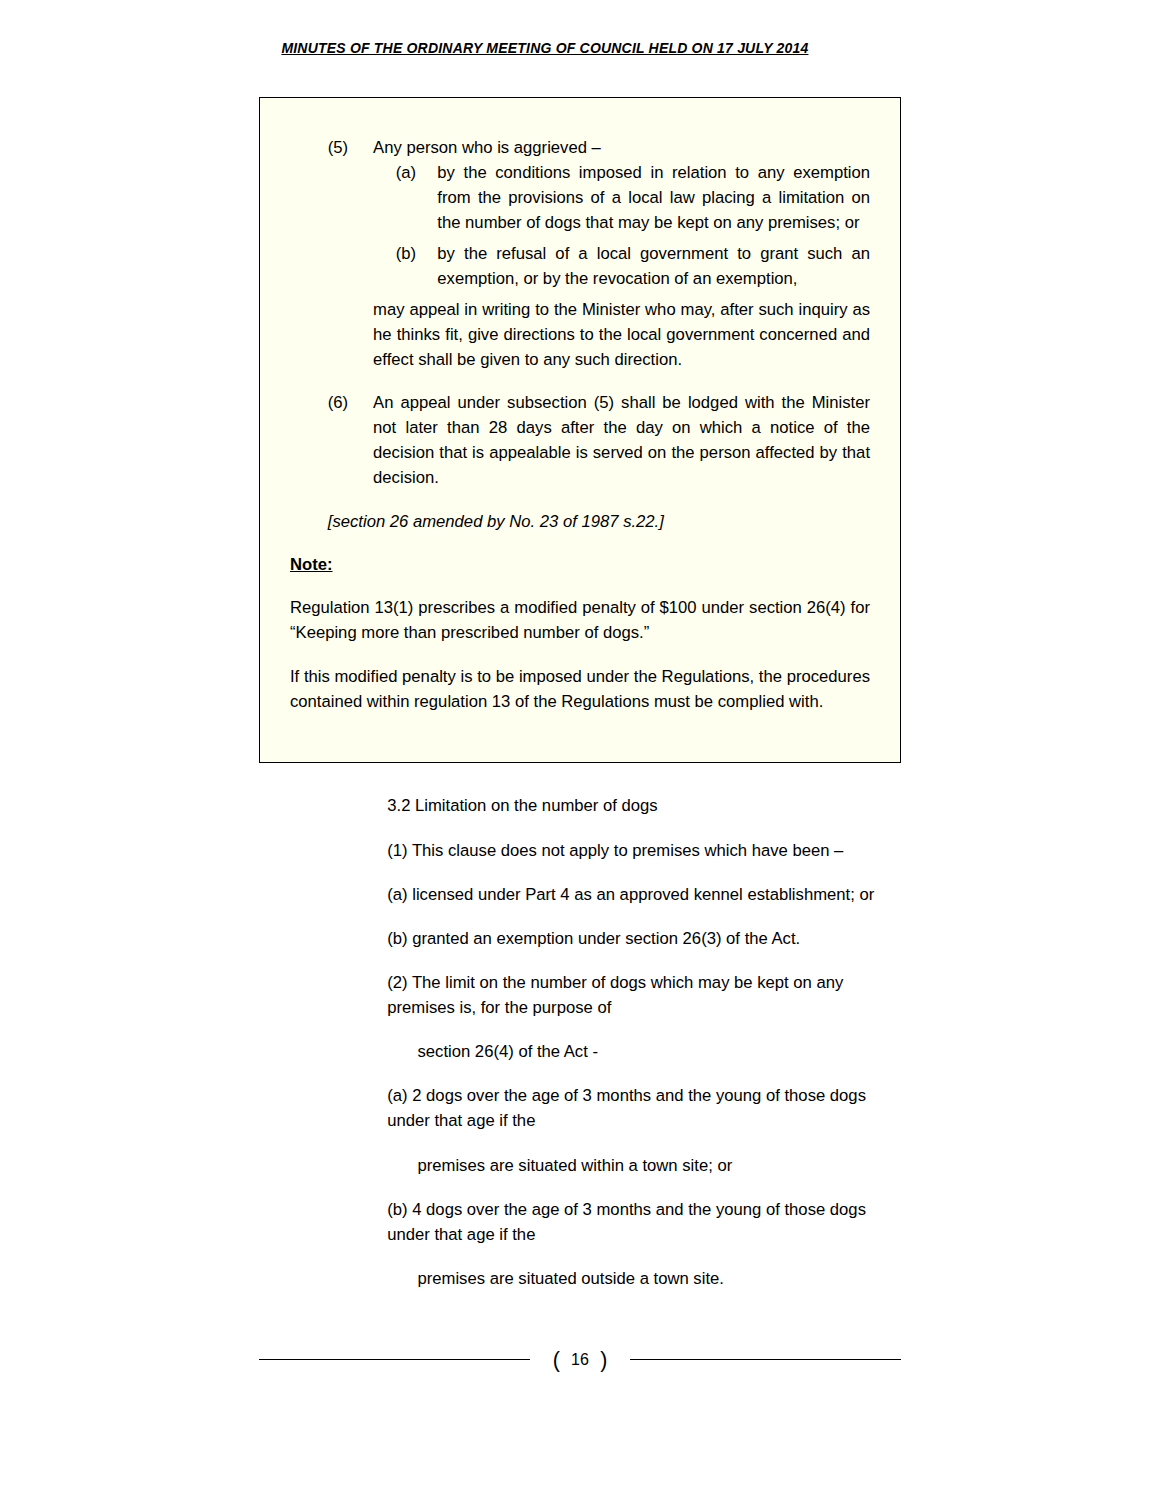MINUTES OF THE ORDINARY MEETING OF COUNCIL HELD ON 17 JULY 2014
(5)
Any person who is aggrieved –
(a)
by the conditions imposed in relation to any exemption from the provisions of a local law placing a limitation on the number of dogs that may be kept on any premises; or
(b)
by the refusal of a local government to grant such an exemption, or by the revocation of an exemption,
may appeal in writing to the Minister who may, after such inquiry as he thinks fit, give directions to the local government concerned and effect shall be given to any such direction.
(6)
An appeal under subsection (5) shall be lodged with the Minister not later than 28 days after the day on which a notice of the decision that is appealable is served on the person affected by that decision.
[section 26 amended by No. 23 of 1987 s.22.]
Note:
Regulation 13(1) prescribes a modified penalty of $100 under section 26(4) for “Keeping more than prescribed number of dogs.”
If this modified penalty is to be imposed under the Regulations, the procedures contained within regulation 13 of the Regulations must be complied with.
3.2 Limitation on the number of dogs
(1) This clause does not apply to premises which have been –
(a) licensed under Part 4 as an approved kennel establishment; or
(b) granted an exemption under section 26(3) of the Act.
(2) The limit on the number of dogs which may be kept on any premises is, for the purpose of
section 26(4) of the Act -
(a) 2 dogs over the age of 3 months and the young of those dogs under that age if the
premises are situated within a town site; or
(b) 4 dogs over the age of 3 months and the young of those dogs under that age if the
premises are situated outside a town site.
16